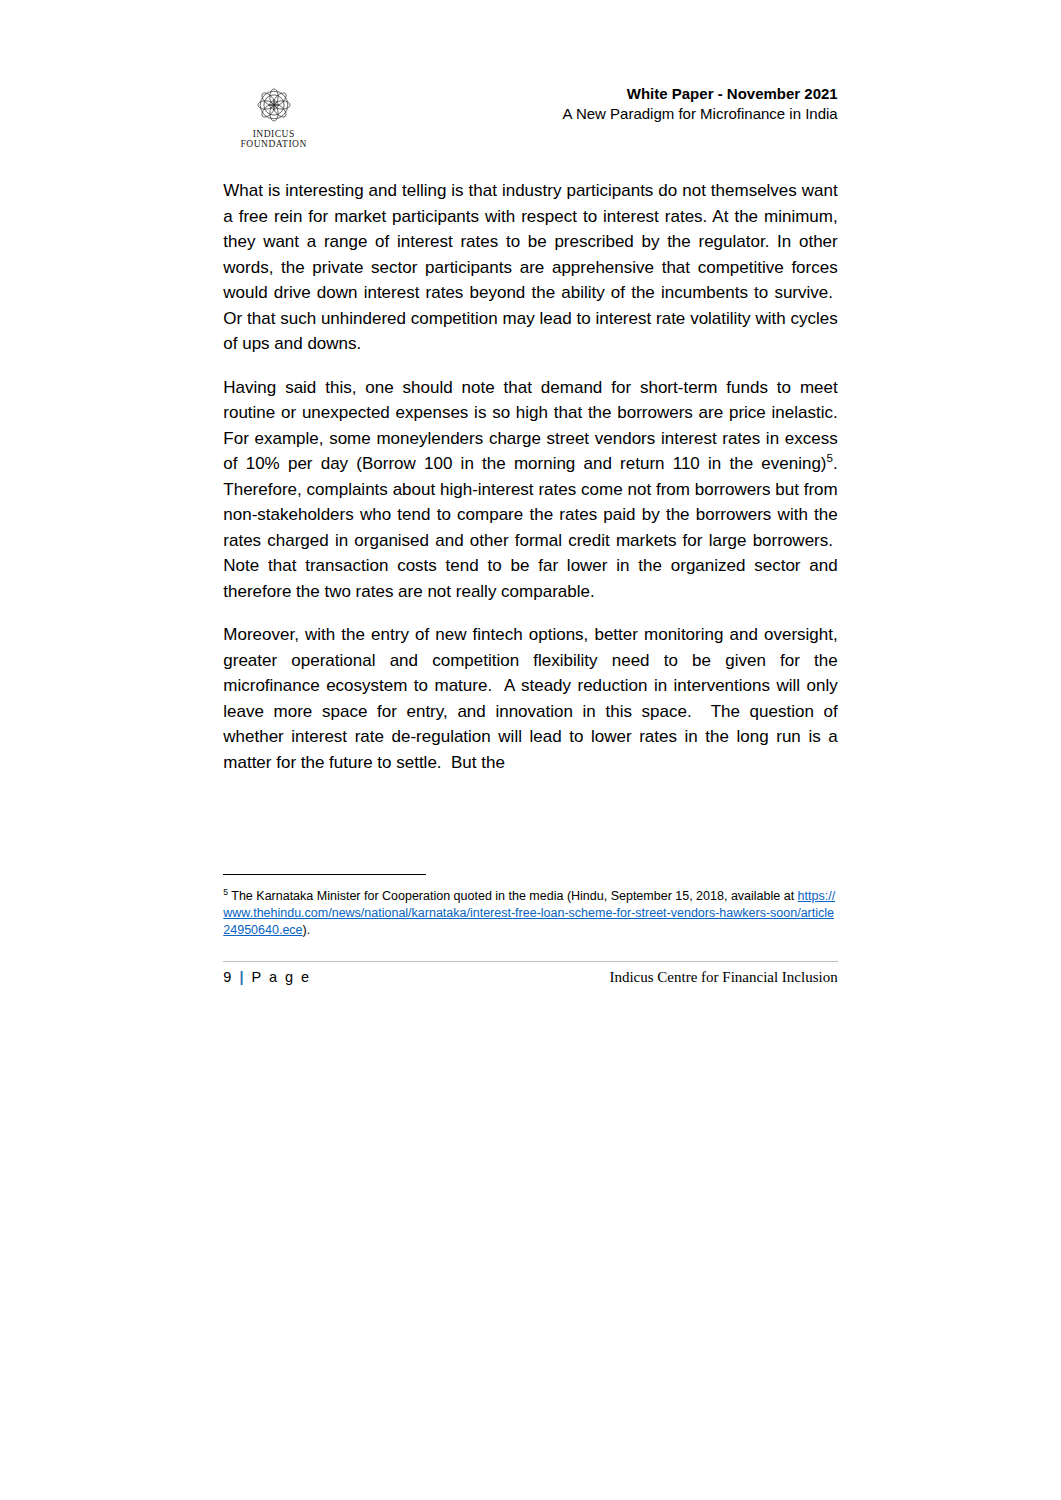INDICUS
FOUNDATION
White Paper - November 2021
A New Paradigm for Microfinance in India
What is interesting and telling is that industry participants do not themselves want a free rein for market participants with respect to interest rates. At the minimum, they want a range of interest rates to be prescribed by the regulator. In other words, the private sector participants are apprehensive that competitive forces would drive down interest rates beyond the ability of the incumbents to survive. Or that such unhindered competition may lead to interest rate volatility with cycles of ups and downs.
Having said this, one should note that demand for short-term funds to meet routine or unexpected expenses is so high that the borrowers are price inelastic. For example, some moneylenders charge street vendors interest rates in excess of 10% per day (Borrow 100 in the morning and return 110 in the evening)5. Therefore, complaints about high-interest rates come not from borrowers but from non-stakeholders who tend to compare the rates paid by the borrowers with the rates charged in organised and other formal credit markets for large borrowers. Note that transaction costs tend to be far lower in the organized sector and therefore the two rates are not really comparable.
Moreover, with the entry of new fintech options, better monitoring and oversight, greater operational and competition flexibility need to be given for the microfinance ecosystem to mature. A steady reduction in interventions will only leave more space for entry, and innovation in this space. The question of whether interest rate de-regulation will lead to lower rates in the long run is a matter for the future to settle. But the
5 The Karnataka Minister for Cooperation quoted in the media (Hindu, September 15, 2018, available at https://www.thehindu.com/news/national/karnataka/interest-free-loan-scheme-for-street-vendors-hawkers-soon/article24950640.ece).
9 | P a g e
Indicus Centre for Financial Inclusion